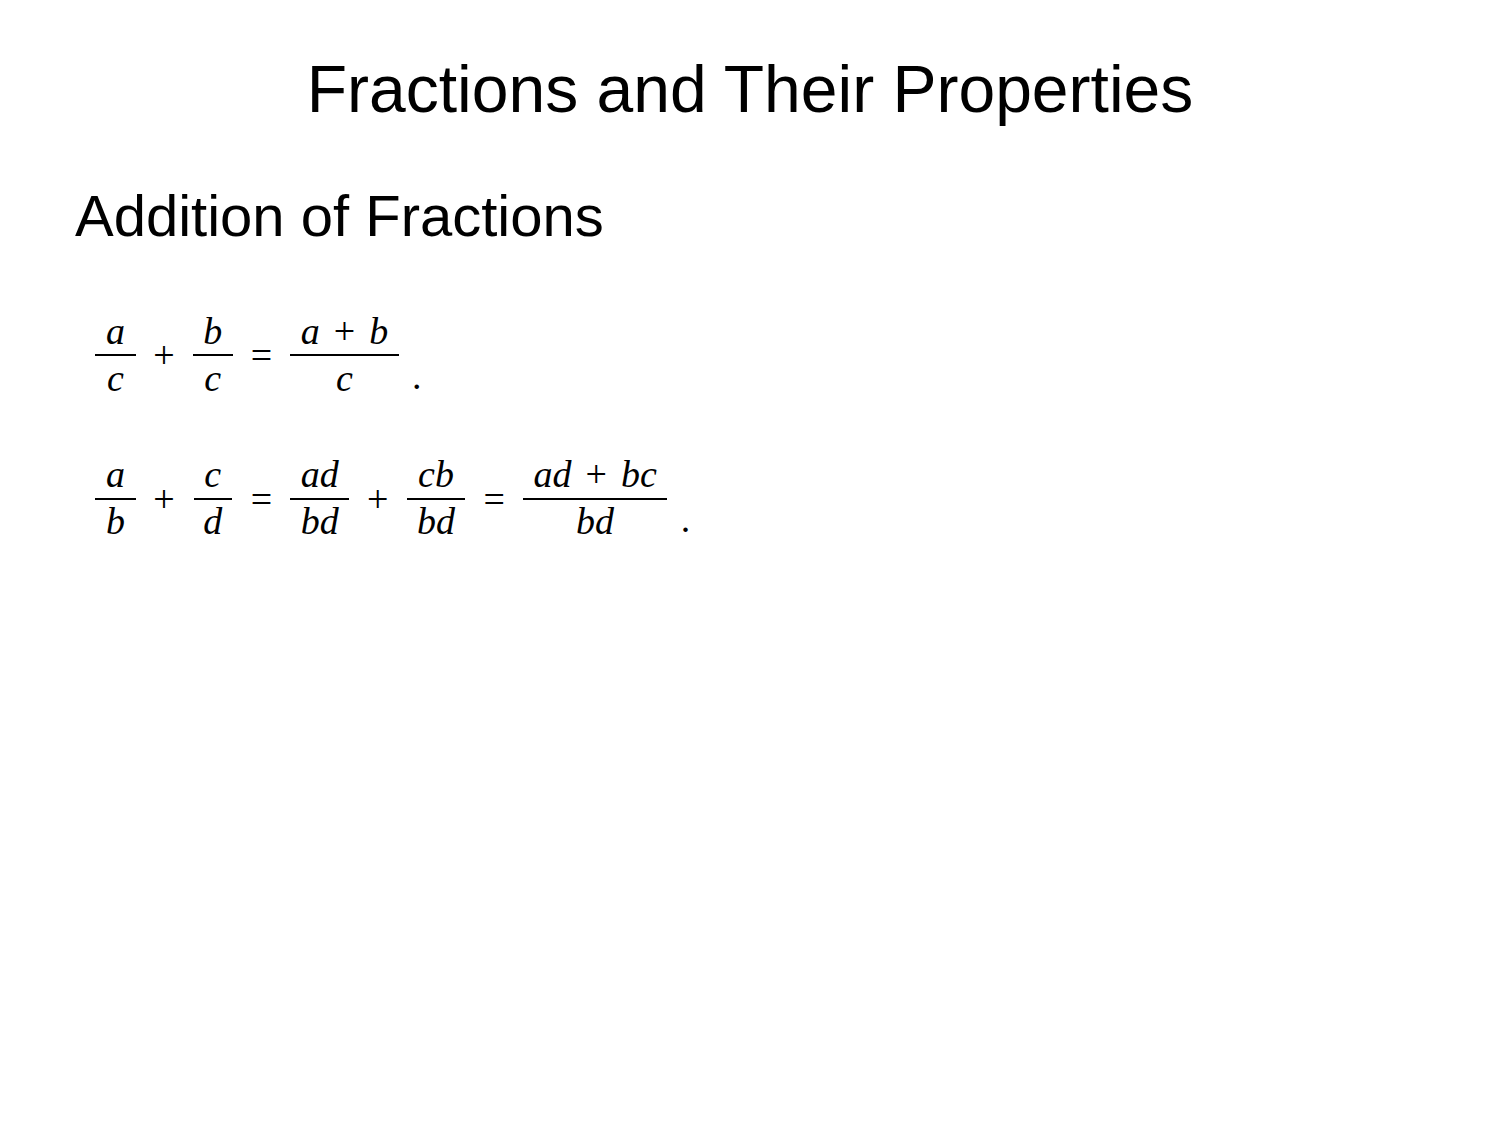Fractions and Their Properties
Addition of Fractions
ac + bc = a + b c .
ab + cd = ad bd + cb bd = ad + bc bd .